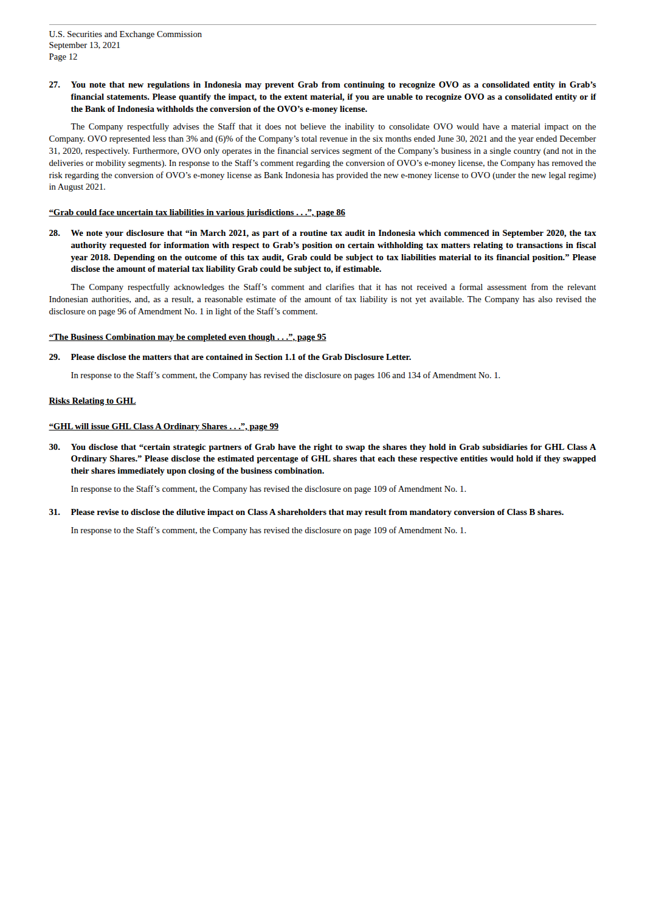U.S. Securities and Exchange Commission
September 13, 2021
Page 12
27. You note that new regulations in Indonesia may prevent Grab from continuing to recognize OVO as a consolidated entity in Grab’s financial statements. Please quantify the impact, to the extent material, if you are unable to recognize OVO as a consolidated entity or if the Bank of Indonesia withholds the conversion of the OVO’s e-money license.
The Company respectfully advises the Staff that it does not believe the inability to consolidate OVO would have a material impact on the Company. OVO represented less than 3% and (6)% of the Company’s total revenue in the six months ended June 30, 2021 and the year ended December 31, 2020, respectively. Furthermore, OVO only operates in the financial services segment of the Company’s business in a single country (and not in the deliveries or mobility segments). In response to the Staff’s comment regarding the conversion of OVO’s e-money license, the Company has removed the risk regarding the conversion of OVO’s e-money license as Bank Indonesia has provided the new e-money license to OVO (under the new legal regime) in August 2021.
“Grab could face uncertain tax liabilities in various jurisdictions . . .”, page 86
28. We note your disclosure that “in March 2021, as part of a routine tax audit in Indonesia which commenced in September 2020, the tax authority requested for information with respect to Grab’s position on certain withholding tax matters relating to transactions in fiscal year 2018. Depending on the outcome of this tax audit, Grab could be subject to tax liabilities material to its financial position.” Please disclose the amount of material tax liability Grab could be subject to, if estimable.
The Company respectfully acknowledges the Staff’s comment and clarifies that it has not received a formal assessment from the relevant Indonesian authorities, and, as a result, a reasonable estimate of the amount of tax liability is not yet available. The Company has also revised the disclosure on page 96 of Amendment No. 1 in light of the Staff’s comment.
“The Business Combination may be completed even though . . .”, page 95
29. Please disclose the matters that are contained in Section 1.1 of the Grab Disclosure Letter.
In response to the Staff’s comment, the Company has revised the disclosure on pages 106 and 134 of Amendment No. 1.
Risks Relating to GHL
“GHL will issue GHL Class A Ordinary Shares . . .”, page 99
30. You disclose that “certain strategic partners of Grab have the right to swap the shares they hold in Grab subsidiaries for GHL Class A Ordinary Shares.” Please disclose the estimated percentage of GHL shares that each these respective entities would hold if they swapped their shares immediately upon closing of the business combination.
In response to the Staff’s comment, the Company has revised the disclosure on page 109 of Amendment No. 1.
31. Please revise to disclose the dilutive impact on Class A shareholders that may result from mandatory conversion of Class B shares.
In response to the Staff’s comment, the Company has revised the disclosure on page 109 of Amendment No. 1.